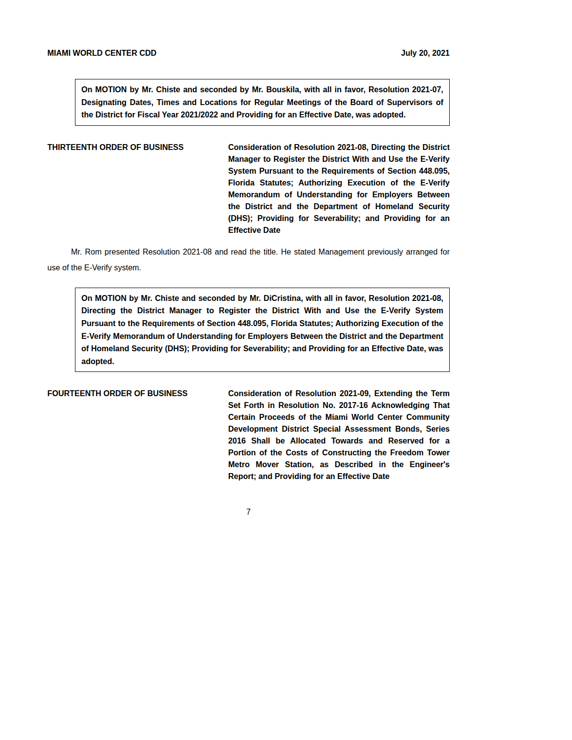MIAMI WORLD CENTER CDD July 20, 2021
On MOTION by Mr. Chiste and seconded by Mr. Bouskila, with all in favor, Resolution 2021-07, Designating Dates, Times and Locations for Regular Meetings of the Board of Supervisors of the District for Fiscal Year 2021/2022 and Providing for an Effective Date, was adopted.
THIRTEENTH ORDER OF BUSINESS
Consideration of Resolution 2021-08, Directing the District Manager to Register the District With and Use the E-Verify System Pursuant to the Requirements of Section 448.095, Florida Statutes; Authorizing Execution of the E-Verify Memorandum of Understanding for Employers Between the District and the Department of Homeland Security (DHS); Providing for Severability; and Providing for an Effective Date
Mr. Rom presented Resolution 2021-08 and read the title. He stated Management previously arranged for use of the E-Verify system.
On MOTION by Mr. Chiste and seconded by Mr. DiCristina, with all in favor, Resolution 2021-08, Directing the District Manager to Register the District With and Use the E-Verify System Pursuant to the Requirements of Section 448.095, Florida Statutes; Authorizing Execution of the E-Verify Memorandum of Understanding for Employers Between the District and the Department of Homeland Security (DHS); Providing for Severability; and Providing for an Effective Date, was adopted.
FOURTEENTH ORDER OF BUSINESS
Consideration of Resolution 2021-09, Extending the Term Set Forth in Resolution No. 2017-16 Acknowledging That Certain Proceeds of the Miami World Center Community Development District Special Assessment Bonds, Series 2016 Shall be Allocated Towards and Reserved for a Portion of the Costs of Constructing the Freedom Tower Metro Mover Station, as Described in the Engineer's Report; and Providing for an Effective Date
7